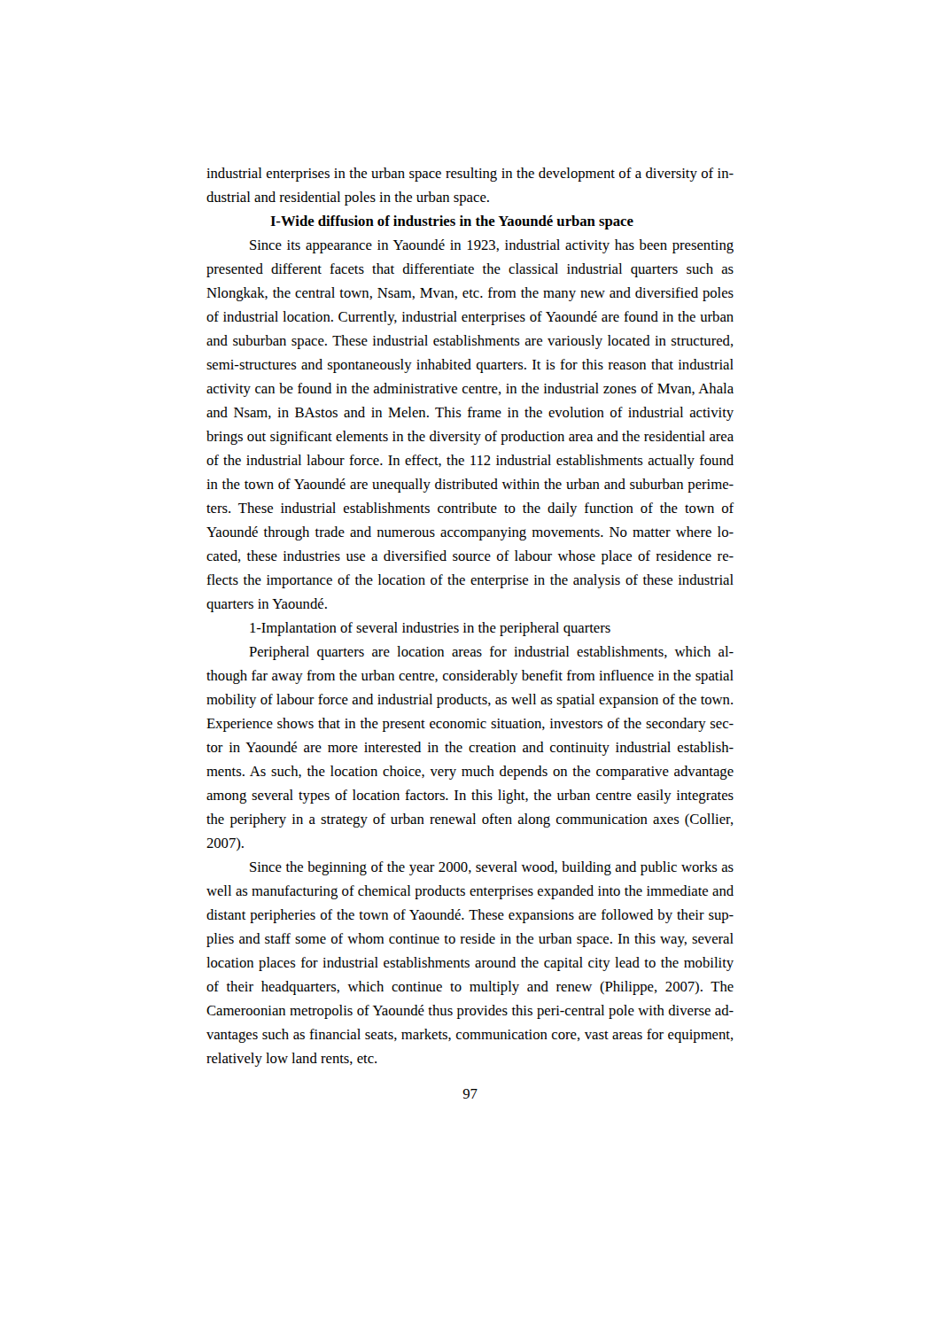industrial enterprises in the urban space resulting in the development of a diversity of industrial and residential poles in the urban space.
I-Wide diffusion of industries in the Yaoundé urban space
Since its appearance in Yaoundé in 1923, industrial activity has been presenting presented different facets that differentiate the classical industrial quarters such as Nlongkak, the central town, Nsam, Mvan, etc. from the many new and diversified poles of industrial location. Currently, industrial enterprises of Yaoundé are found in the urban and suburban space. These industrial establishments are variously located in structured, semi-structures and spontaneously inhabited quarters. It is for this reason that industrial activity can be found in the administrative centre, in the industrial zones of Mvan, Ahala and Nsam, in BAstos and in Melen. This frame in the evolution of industrial activity brings out significant elements in the diversity of production area and the residential area of the industrial labour force. In effect, the 112 industrial establishments actually found in the town of Yaoundé are unequally distributed within the urban and suburban perimeters. These industrial establishments contribute to the daily function of the town of Yaoundé through trade and numerous accompanying movements. No matter where located, these industries use a diversified source of labour whose place of residence reflects the importance of the location of the enterprise in the analysis of these industrial quarters in Yaoundé.
1-Implantation of several industries in the peripheral quarters
Peripheral quarters are location areas for industrial establishments, which although far away from the urban centre, considerably benefit from influence in the spatial mobility of labour force and industrial products, as well as spatial expansion of the town. Experience shows that in the present economic situation, investors of the secondary sector in Yaoundé are more interested in the creation and continuity industrial establishments. As such, the location choice, very much depends on the comparative advantage among several types of location factors. In this light, the urban centre easily integrates the periphery in a strategy of urban renewal often along communication axes (Collier, 2007).
Since the beginning of the year 2000, several wood, building and public works as well as manufacturing of chemical products enterprises expanded into the immediate and distant peripheries of the town of Yaoundé. These expansions are followed by their supplies and staff some of whom continue to reside in the urban space. In this way, several location places for industrial establishments around the capital city lead to the mobility of their headquarters, which continue to multiply and renew (Philippe, 2007). The Cameroonian metropolis of Yaoundé thus provides this peri-central pole with diverse advantages such as financial seats, markets, communication core, vast areas for equipment, relatively low land rents, etc.
97